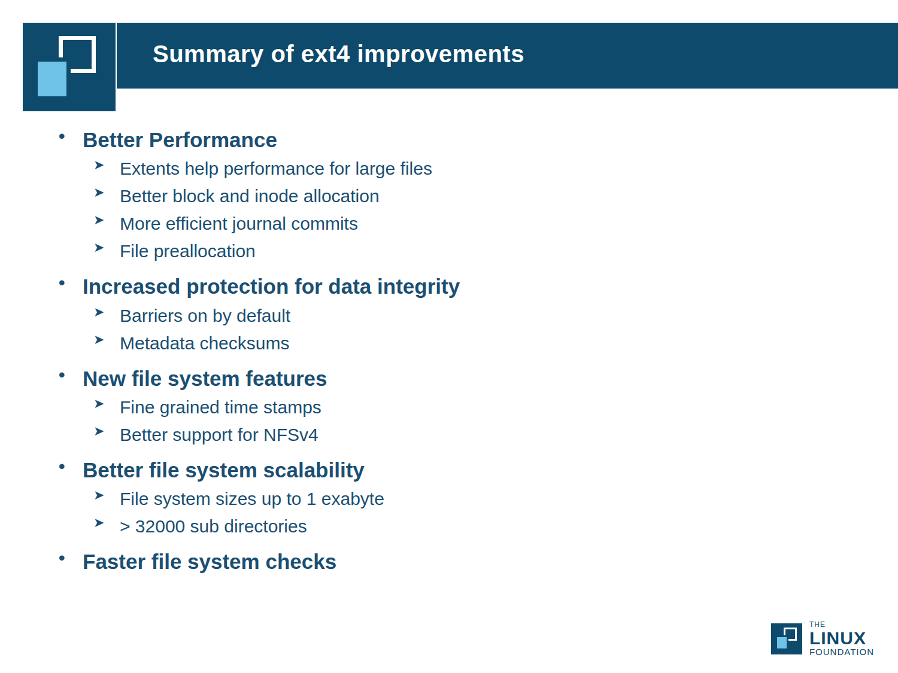Summary of ext4 improvements
Better Performance
Extents help performance for large files
Better block and inode allocation
More efficient journal commits
File preallocation
Increased protection for data integrity
Barriers on by default
Metadata checksums
New file system features
Fine grained time stamps
Better support for NFSv4
Better file system scalability
File system sizes up to 1 exabyte
> 32000 sub directories
Faster file system checks
THE LINUX FOUNDATION